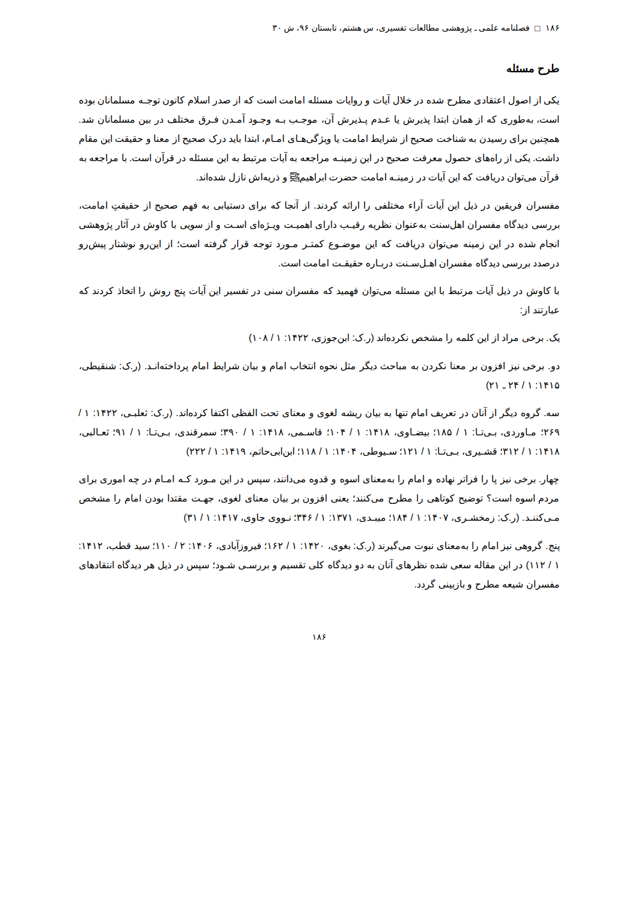۱۸۶ □ فصلنامه علمی ـ پژوهشی مطالعات تفسیری، س هشتم، تابستان ۹۶، ش ۳۰
طرح مسئله
یکی از اصول اعتقادی مطرح شده در خلال آیات و روایات مسئله امامت است که از صدر اسلام کانون توجـه مسلمانان بوده است، به‌طوری که از همان ابتدا پذیرش یا عـدم پـذیرش آن، موجـب بـه وجـود آمـدن فـرق مختلف در بین مسلمانان شد. همچنین برای رسیدن به شناخت صحیح از شرایط امامت یا ویژگی‌هـای امـام، ابتدا باید درک صحیح از معنا و حقیقت این مقام داشت. یکی از راه‌های حصول معرفت صحیح در این زمینـه مراجعه به آیات مرتبط به این مسئله در قرآن است. با مراجعه به قرآن می‌توان دریافت که این آیات در زمینـه امامت حضرت ابراهیمﷺ و ذریه‌اش نازل شده‌اند.
مفسران فریقین در ذیل این آیات آراء مختلفی را ارائه کردند. از آنجا که برای دستیابی به فهم صحیح از حقیقتِ امامت، بررسی دیدگاه مفسران اهل‌سنت به‌عنوان نظریه رقیـب دارای اهمیـت ویـژه‌ای اسـت و از سویی با کاوش در آثار پژوهشی انجام شده در این زمینه می‌توان دریافت که این موضـوع کمتـر مـورد توجه قرار گرفته است؛ از این‌رو نوشتار پیش‌رو درصدد بررسی دیدگاه مفسران اهـل‌سـنت دربـاره حقیقـت امامت است.
با کاوش در ذیل آیات مرتبط با این مسئله می‌توان فهمید که مفسران سنی در تفسیر این آیات پنج روش را اتخاذ کردند که عبارتند از:
یک. برخی مراد از این کلمه را مشخص نکرده‌اند (ر.ک: ابن‌جوزی، ۱۴۲۲: ۱ / ۱۰۸)
دو. برخی نیز افزون بر معنا نکردن به مباحث دیگر مثل نحوه انتخاب امام و بیان شرایط امام پرداخته‌انـد. (ر.ک: شنقیطی، ۱۴۱۵: ۱ / ۲۴ ـ ۲۱)
سه. گروه دیگر از آنان در تعریف امام تنها به بیان ریشه لغوی و معنای تحت الفظی اکتفا کرده‌اند. (ر.ک: ثعلبـی، ۱۴۲۲: ۱ / ۲۶۹؛ مـاوردی، بـی‌تـا: ۱ / ۱۸۵؛ بیضـاوی، ۱۴۱۸: ۱ / ۱۰۴؛ قاسـمی، ۱۴۱۸: ۱ / ۳۹۰؛ سمرقندی، بـی‌تـا: ۱ / ۹۱؛ ثعـالبی، ۱۴۱۸: ۱ / ۳۱۲؛ قشـیری، بـی‌تـا: ۱ / ۱۲۱؛ سـیوطی، ۱۴۰۴: ۱ / ۱۱۸؛ ابن‌ابی‌حاتم، ۱۴۱۹: ۱ / ۲۲۲)
چهار. برخی نیز پا را فراتر نهاده و امام را به‌معنای اسوه و قدوه می‌دانند، سپس در این مـورد کـه امـام در چه اموری برای مردم اسوه است؟ توضیح کوتاهی را مطرح می‌کنند؛ یعنی افزون بر بیان معنای لغوی، جهـت مقتدا بودن امام را مشخص مـی‌کننـد. (ر.ک: زمخشـری، ۱۴۰۷: ۱ / ۱۸۴؛ میبـدی، ۱۳۷۱: ۱ / ۳۴۶؛ نـووی جاوی، ۱۴۱۷: ۱ / ۳۱)
پنج. گروهی نیز امام را به‌معنای نبوت می‌گیرند (ر.ک: بغوی، ۱۴۲۰: ۱ / ۱۶۲؛ فیروزآبادی، ۱۴۰۶: ۲ / ۱۱۰؛ سید قطب، ۱۴۱۲: ۱ / ۱۱۲) در این مقاله سعی شده نظرهای آنان به دو دیدگاه کلی تقسیم و بررسـی شـود؛ سپس در ذیل هر دیدگاه انتقادهای مفسران شیعه مطرح و بازبینی گردد.
۱۸۶